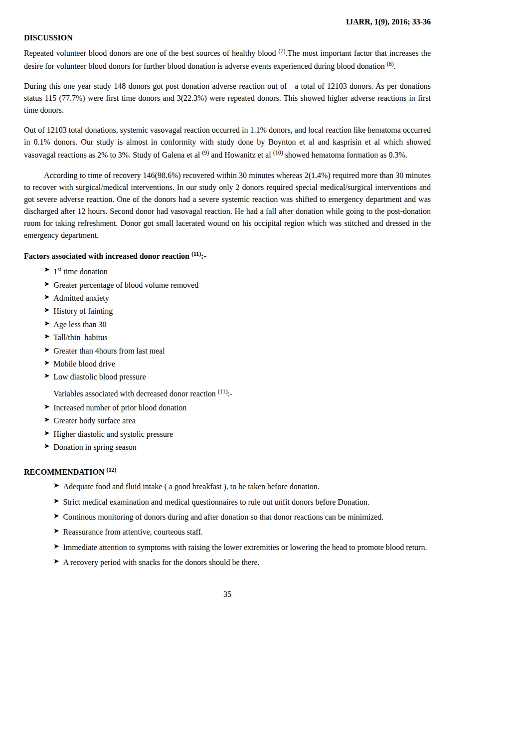IJARR, 1(9), 2016; 33-36
DISCUSSION
Repeated volunteer blood donors are one of the best sources of healthy blood (7).The most important factor that increases the desire for volunteer blood donors for further blood donation is adverse events experienced during blood donation (8).
During this one year study 148 donors got post donation adverse reaction out of a total of 12103 donors. As per donations status 115 (77.7%) were first time donors and 3(22.3%) were repeated donors. This showed higher adverse reactions in first time donors.
Out of 12103 total donations, systemic vasovagal reaction occurred in 1.1% donors, and local reaction like hematoma occurred in 0.1% donors. Our study is almost in conformity with study done by Boynton et al and kasprisin et al which showed vasovagal reactions as 2% to 3%. Study of Galena et al (9) and Howanitz et al (10) showed hematoma formation as 0.3%.
According to time of recovery 146(98.6%) recovered within 30 minutes whereas 2(1.4%) required more than 30 minutes to recover with surgical/medical interventions. In our study only 2 donors required special medical/surgical interventions and got severe adverse reaction. One of the donors had a severe systemic reaction was shifted to emergency department and was discharged after 12 hours. Second donor had vasovagal reaction. He had a fall after donation while going to the post-donation room for taking refreshment. Donor got small lacerated wound on his occipital region which was stitched and dressed in the emergency department.
Factors associated with increased donor reaction (11):-
1st time donation
Greater percentage of blood volume removed
Admitted anxiety
History of fainting
Age less than 30
Tall/thin habitus
Greater than 4hours from last meal
Mobile blood drive
Low diastolic blood pressure
Variables associated with decreased donor reaction (11):-
Increased number of prior blood donation
Greater body surface area
Higher diastolic and systolic pressure
Donation in spring season
RECOMMENDATION (12)
Adequate food and fluid intake ( a good breakfast ), to be taken before donation.
Strict medical examination and medical questionnaires to rule out unfit donors before Donation.
Continous monitoring of donors during and after donation so that donor reactions can be minimized.
Reassurance from attentive, courteous staff.
Immediate attention to symptoms with raising the lower extremities or lowering the head to promote blood return.
A recovery period with snacks for the donors should be there.
35